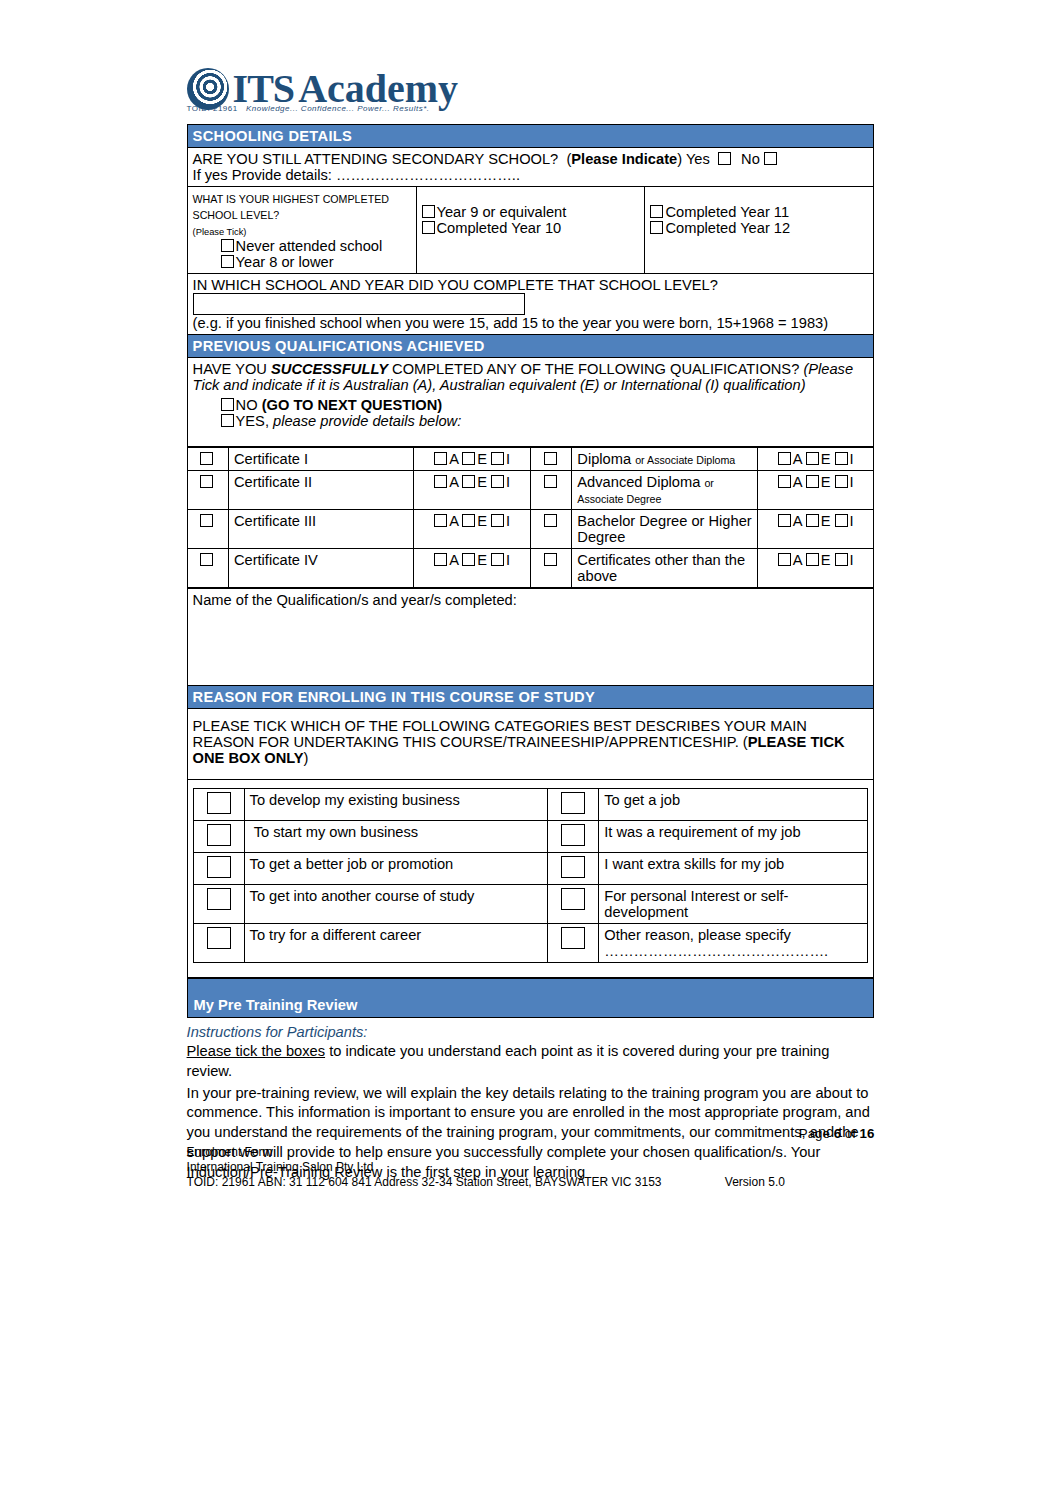ITS Academy
TOID: 21961 Knowledge... Confidence... Power... Results*.
| SCHOOLING DETAILS |
| ARE YOU STILL ATTENDING SECONDARY SCHOOL? ( Please Indicate ) Yes No If yes Provide details: ……………………………….. |
| WHAT IS YOUR HIGHEST COMPLETED SCHOOL LEVEL? (Please Tick) Never attended school Year 8 or lower | Year 9 or equivalent Completed Year 10 | Completed Year 11 Completed Year 12 |
| IN WHICH SCHOOL AND YEAR DID YOU COMPLETE THAT SCHOOL LEVEL? (e.g. if you finished school when you were 15, add 15 to the year you were born, 15+1968 = 1983) |
| PREVIOUS QUALIFICATIONS ACHIEVED |
| HAVE YOU SUCCESSFULLY COMPLETED ANY OF THE FOLLOWING QUALIFICATIONS? (Please Tick and indicate if it is Australian (A), Australian equivalent (E) or International (I) qualification) NO (GO TO NEXT QUESTION) YES, please provide details below: |
| | Certificate I | A E I | | Diploma or Associate Diploma | A E I |
| | Certificate II | A E I | | Advanced Diploma or Associate Degree | A E I |
| | Certificate III | A E I | | Bachelor Degree or Higher Degree | A E I |
| | Certificate IV | A E I | | Certificates other than the above | A E I |
| Name of the Qualification/s and year/s completed: |
| REASON FOR ENROLLING IN THIS COURSE OF STUDY |
| PLEASE TICK WHICH OF THE FOLLOWING CATEGORIES BEST DESCRIBES YOUR MAIN REASON FOR UNDERTAKING THIS COURSE/TRAINEESHIP/APPRENTICESHIP. ( PLEASE TICK ONE BOX ONLY ) |
| / / To develop my existing business / / To get a job / / / To start my own business / / It was a requirement of my job / / / To get a better job or promotion / / I want extra skills for my job / / / To get into another course of study / / For personal Interest or self-development / / / To try for a different career / / Other reason, please specify ………………………………………. / |
My Pre Training Review
Instructions for Participants:
Please tick the boxes to indicate you understand each point as it is covered during your pre training review.
In your pre-training review, we will explain the key details relating to the training program you are about to commence. This information is important to ensure you are enrolled in the most appropriate program, and you understand the requirements of the training program, your commitments, our commitments, and the support we will provide to help ensure you successfully complete your chosen qualification/s. Your Induction/Pre-Training Review is the first step in your learning
Page 6 of 16
Enrolment Form
International Training Salon Pty Ltd
TOID: 21961 ABN: 31 112 604 841 Address 32-34 Station Street, BAYSWATER VIC 3153 Version 5.0